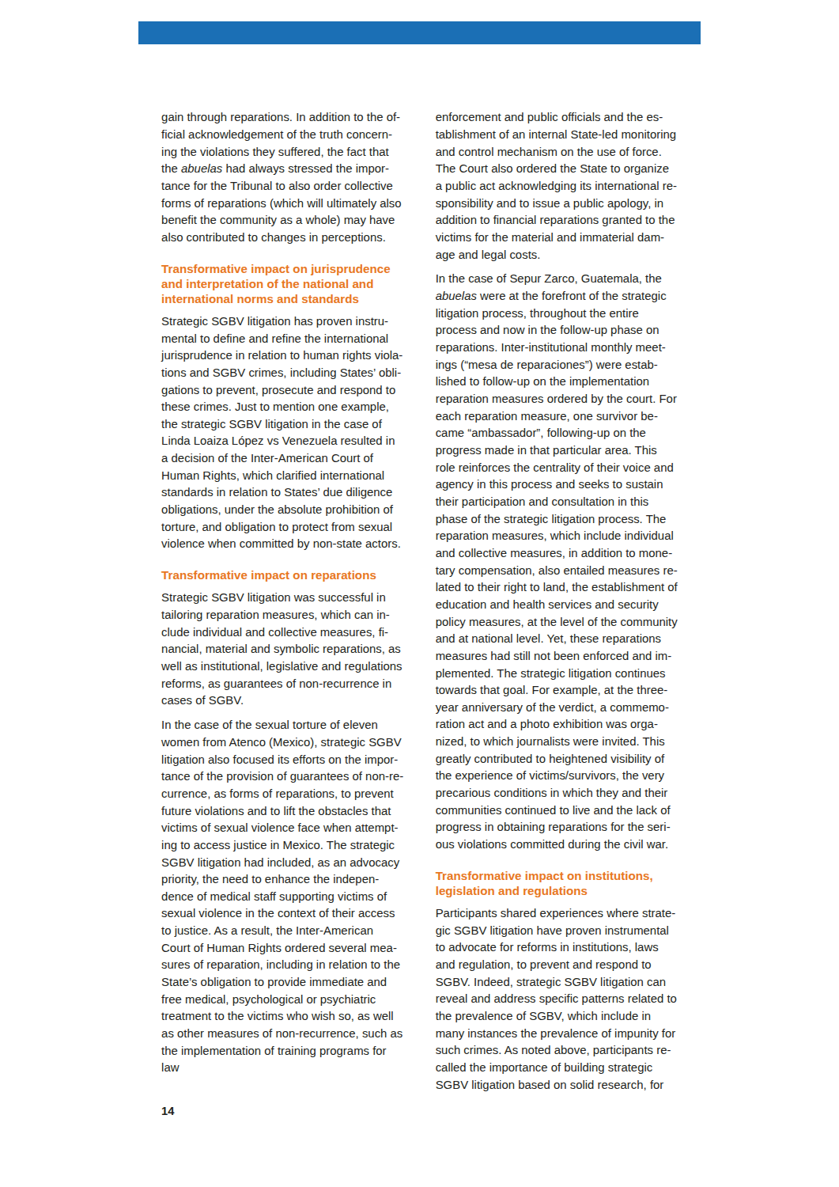gain through reparations. In addition to the official acknowledgement of the truth concerning the violations they suffered, the fact that the abuelas had always stressed the importance for the Tribunal to also order collective forms of reparations (which will ultimately also benefit the community as a whole) may have also contributed to changes in perceptions.
Transformative impact on jurisprudence and interpretation of the national and international norms and standards
Strategic SGBV litigation has proven instrumental to define and refine the international jurisprudence in relation to human rights violations and SGBV crimes, including States’ obligations to prevent, prosecute and respond to these crimes. Just to mention one example, the strategic SGBV litigation in the case of Linda Loaiza López vs Venezuela resulted in a decision of the Inter-American Court of Human Rights, which clarified international standards in relation to States’ due diligence obligations, under the absolute prohibition of torture, and obligation to protect from sexual violence when committed by non-state actors.
Transformative impact on reparations
Strategic SGBV litigation was successful in tailoring reparation measures, which can include individual and collective measures, financial, material and symbolic reparations, as well as institutional, legislative and regulations reforms, as guarantees of non-recurrence in cases of SGBV.
In the case of the sexual torture of eleven women from Atenco (Mexico), strategic SGBV litigation also focused its efforts on the importance of the provision of guarantees of non-recurrence, as forms of reparations, to prevent future violations and to lift the obstacles that victims of sexual violence face when attempting to access justice in Mexico. The strategic SGBV litigation had included, as an advocacy priority, the need to enhance the independence of medical staff supporting victims of sexual violence in the context of their access to justice. As a result, the Inter-American Court of Human Rights ordered several measures of reparation, including in relation to the State’s obligation to provide immediate and free medical, psychological or psychiatric treatment to the victims who wish so, as well as other measures of non-recurrence, such as the implementation of training programs for law
enforcement and public officials and the establishment of an internal State-led monitoring and control mechanism on the use of force. The Court also ordered the State to organize a public act acknowledging its international responsibility and to issue a public apology, in addition to financial reparations granted to the victims for the material and immaterial damage and legal costs.
In the case of Sepur Zarco, Guatemala, the abuelas were at the forefront of the strategic litigation process, throughout the entire process and now in the follow-up phase on reparations. Inter-institutional monthly meetings (“mesa de reparaciones”) were established to follow-up on the implementation reparation measures ordered by the court. For each reparation measure, one survivor became “ambassador”, following-up on the progress made in that particular area. This role reinforces the centrality of their voice and agency in this process and seeks to sustain their participation and consultation in this phase of the strategic litigation process. The reparation measures, which include individual and collective measures, in addition to monetary compensation, also entailed measures related to their right to land, the establishment of education and health services and security policy measures, at the level of the community and at national level. Yet, these reparations measures had still not been enforced and implemented. The strategic litigation continues towards that goal. For example, at the three-year anniversary of the verdict, a commemoration act and a photo exhibition was organized, to which journalists were invited. This greatly contributed to heightened visibility of the experience of victims/survivors, the very precarious conditions in which they and their communities continued to live and the lack of progress in obtaining reparations for the serious violations committed during the civil war.
Transformative impact on institutions, legislation and regulations
Participants shared experiences where strategic SGBV litigation have proven instrumental to advocate for reforms in institutions, laws and regulation, to prevent and respond to SGBV. Indeed, strategic SGBV litigation can reveal and address specific patterns related to the prevalence of SGBV, which include in many instances the prevalence of impunity for such crimes. As noted above, participants recalled the importance of building strategic SGBV litigation based on solid research, for
14